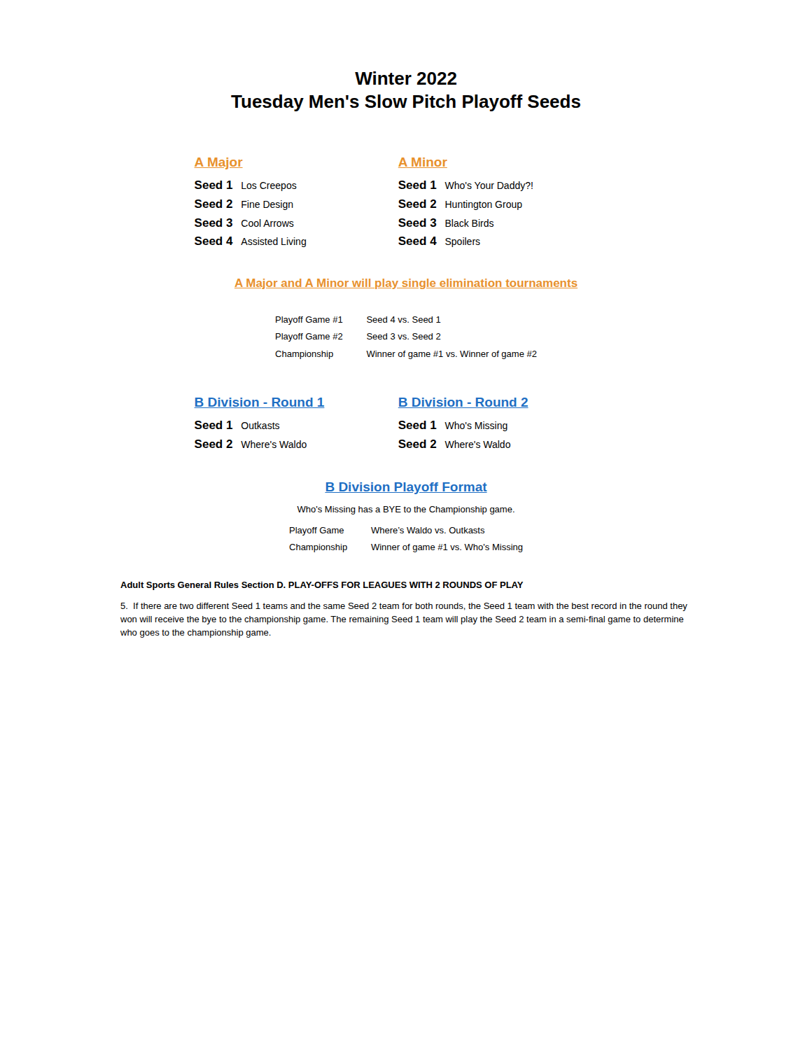Winter 2022
Tuesday Men's Slow Pitch Playoff Seeds
A Major
| Seed 1 | Los Creepos |
| Seed 2 | Fine Design |
| Seed 3 | Cool Arrows |
| Seed 4 | Assisted Living |
A Minor
| Seed 1 | Who's Your Daddy?! |
| Seed 2 | Huntington Group |
| Seed 3 | Black Birds |
| Seed 4 | Spoilers |
A Major and A Minor will play single elimination tournaments
| Playoff Game #1 | Seed 4 vs. Seed 1 |
| Playoff Game #2 | Seed 3 vs. Seed 2 |
| Championship | Winner of game #1 vs. Winner of game #2 |
B Division - Round 1
| Seed 1 | Outkasts |
| Seed 2 | Where's Waldo |
B Division - Round 2
| Seed 1 | Who's Missing |
| Seed 2 | Where's Waldo |
B Division Playoff Format
Who's Missing has a BYE to the Championship game.
| Playoff Game | Where’s Waldo vs. Outkasts |
| Championship | Winner of game #1 vs. Who's Missing |
Adult Sports General Rules Section D. PLAY-OFFS FOR LEAGUES WITH 2 ROUNDS OF PLAY
5. If there are two different Seed 1 teams and the same Seed 2 team for both rounds, the Seed 1 team with the best record in the round they won will receive the bye to the championship game. The remaining Seed 1 team will play the Seed 2 team in a semi-final game to determine who goes to the championship game.